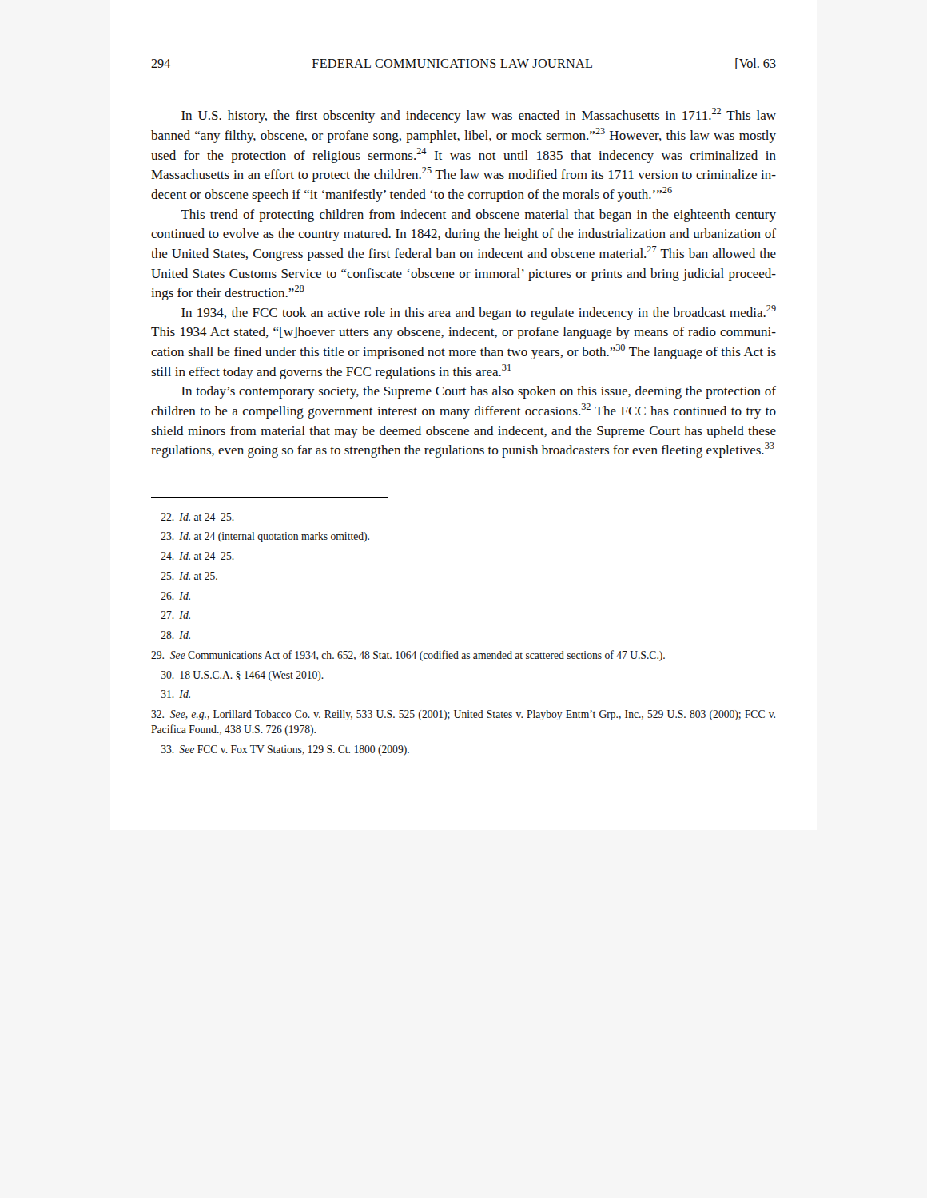294 Federal Communications Law Journal [Vol. 63
In U.S. history, the first obscenity and indecency law was enacted in Massachusetts in 1711.22 This law banned “any filthy, obscene, or profane song, pamphlet, libel, or mock sermon.”23 However, this law was mostly used for the protection of religious sermons.24 It was not until 1835 that indecency was criminalized in Massachusetts in an effort to protect the children.25 The law was modified from its 1711 version to criminalize indecent or obscene speech if “it ‘manifestly’ tended ‘to the corruption of the morals of youth.’”26
This trend of protecting children from indecent and obscene material that began in the eighteenth century continued to evolve as the country matured. In 1842, during the height of the industrialization and urbanization of the United States, Congress passed the first federal ban on indecent and obscene material.27 This ban allowed the United States Customs Service to “confiscate ‘obscene or immoral’ pictures or prints and bring judicial proceedings for their destruction.”28
In 1934, the FCC took an active role in this area and began to regulate indecency in the broadcast media.29 This 1934 Act stated, “[w]hoever utters any obscene, indecent, or profane language by means of radio communication shall be fined under this title or imprisoned not more than two years, or both.”30 The language of this Act is still in effect today and governs the FCC regulations in this area.31
In today’s contemporary society, the Supreme Court has also spoken on this issue, deeming the protection of children to be a compelling government interest on many different occasions.32 The FCC has continued to try to shield minors from material that may be deemed obscene and indecent, and the Supreme Court has upheld these regulations, even going so far as to strengthen the regulations to punish broadcasters for even fleeting expletives.33
Id. at 24–25.
Id. at 24 (internal quotation marks omitted).
Id. at 24–25.
Id. at 25.
Id.
Id.
Id.
See Communications Act of 1934, ch. 652, 48 Stat. 1064 (codified as amended at scattered sections of 47 U.S.C.).
18 U.S.C.A. § 1464 (West 2010).
Id.
See, e.g., Lorillard Tobacco Co. v. Reilly, 533 U.S. 525 (2001); United States v. Playboy Entm’t Grp., Inc., 529 U.S. 803 (2000); FCC v. Pacifica Found., 438 U.S. 726 (1978).
See FCC v. Fox TV Stations, 129 S. Ct. 1800 (2009).